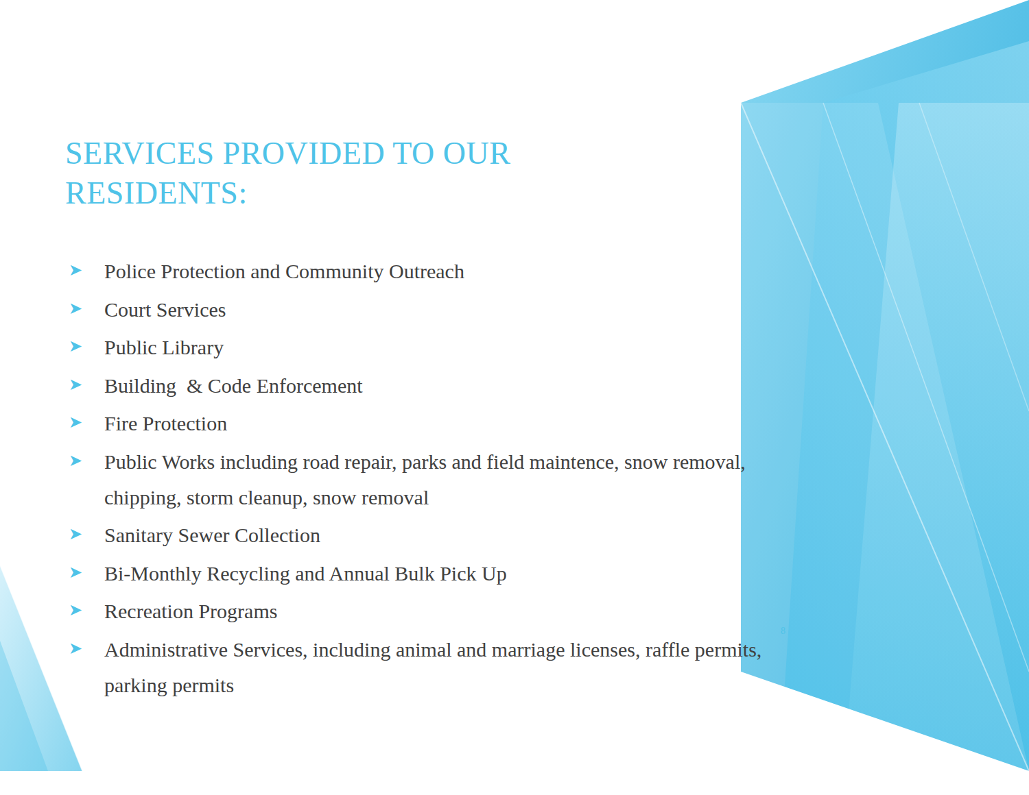SERVICES PROVIDED TO OUR RESIDENTS:
Police Protection and Community Outreach
Court Services
Public Library
Building & Code Enforcement
Fire Protection
Public Works including road repair, parks and field maintence, snow removal, chipping, storm cleanup, snow removal
Sanitary Sewer Collection
Bi-Monthly Recycling and Annual Bulk Pick Up
Recreation Programs
Administrative Services, including animal and marriage licenses, raffle permits, parking permits
8